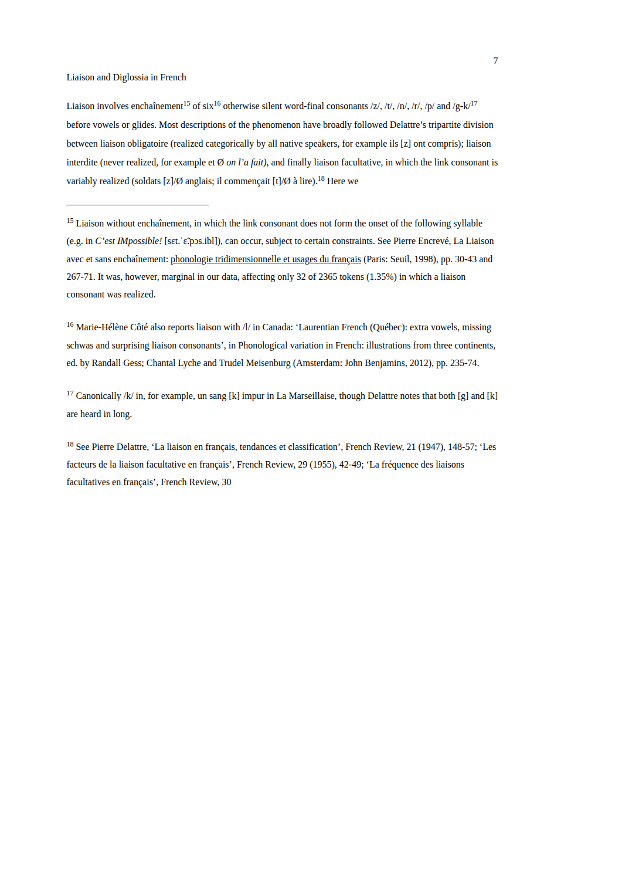7
Liaison and Diglossia in French
Liaison involves enchaînement15 of six16 otherwise silent word-final consonants /z/, /t/, /n/, /r/, /p/ and /g-k/17 before vowels or glides. Most descriptions of the phenomenon have broadly followed Delattre’s tripartite division between liaison obligatoire (realized categorically by all native speakers, for example ils [z] ont compris); liaison interdite (never realized, for example et Ø on l’a fait), and finally liaison facultative, in which the link consonant is variably realized (soldats [z]/Ø anglais; il commençait [t]/Ø à lire).18 Here we
15 Liaison without enchaînement, in which the link consonant does not form the onset of the following syllable (e.g. in C’est IMpossible! [sεt.ˈε̃.pɔs.ibl]), can occur, subject to certain constraints. See Pierre Encrevé, La Liaison avec et sans enchaînement: phonologie tridimensionnelle et usages du français (Paris: Seuil, 1998), pp. 30-43 and 267-71. It was, however, marginal in our data, affecting only 32 of 2365 tokens (1.35%) in which a liaison consonant was realized.
16 Marie-Hélène Côté also reports liaison with /l/ in Canada: ‘Laurentian French (Québec): extra vowels, missing schwas and surprising liaison consonants’, in Phonological variation in French: illustrations from three continents, ed. by Randall Gess; Chantal Lyche and Trudel Meisenburg (Amsterdam: John Benjamins, 2012), pp. 235-74.
17 Canonically /k/ in, for example, un sang [k] impur in La Marseillaise, though Delattre notes that both [g] and [k] are heard in long.
18 See Pierre Delattre, ‘La liaison en français, tendances et classification’, French Review, 21 (1947), 148-57; ‘Les facteurs de la liaison facultative en français’, French Review, 29 (1955), 42-49; ‘La fréquence des liaisons facultatives en français’, French Review, 30